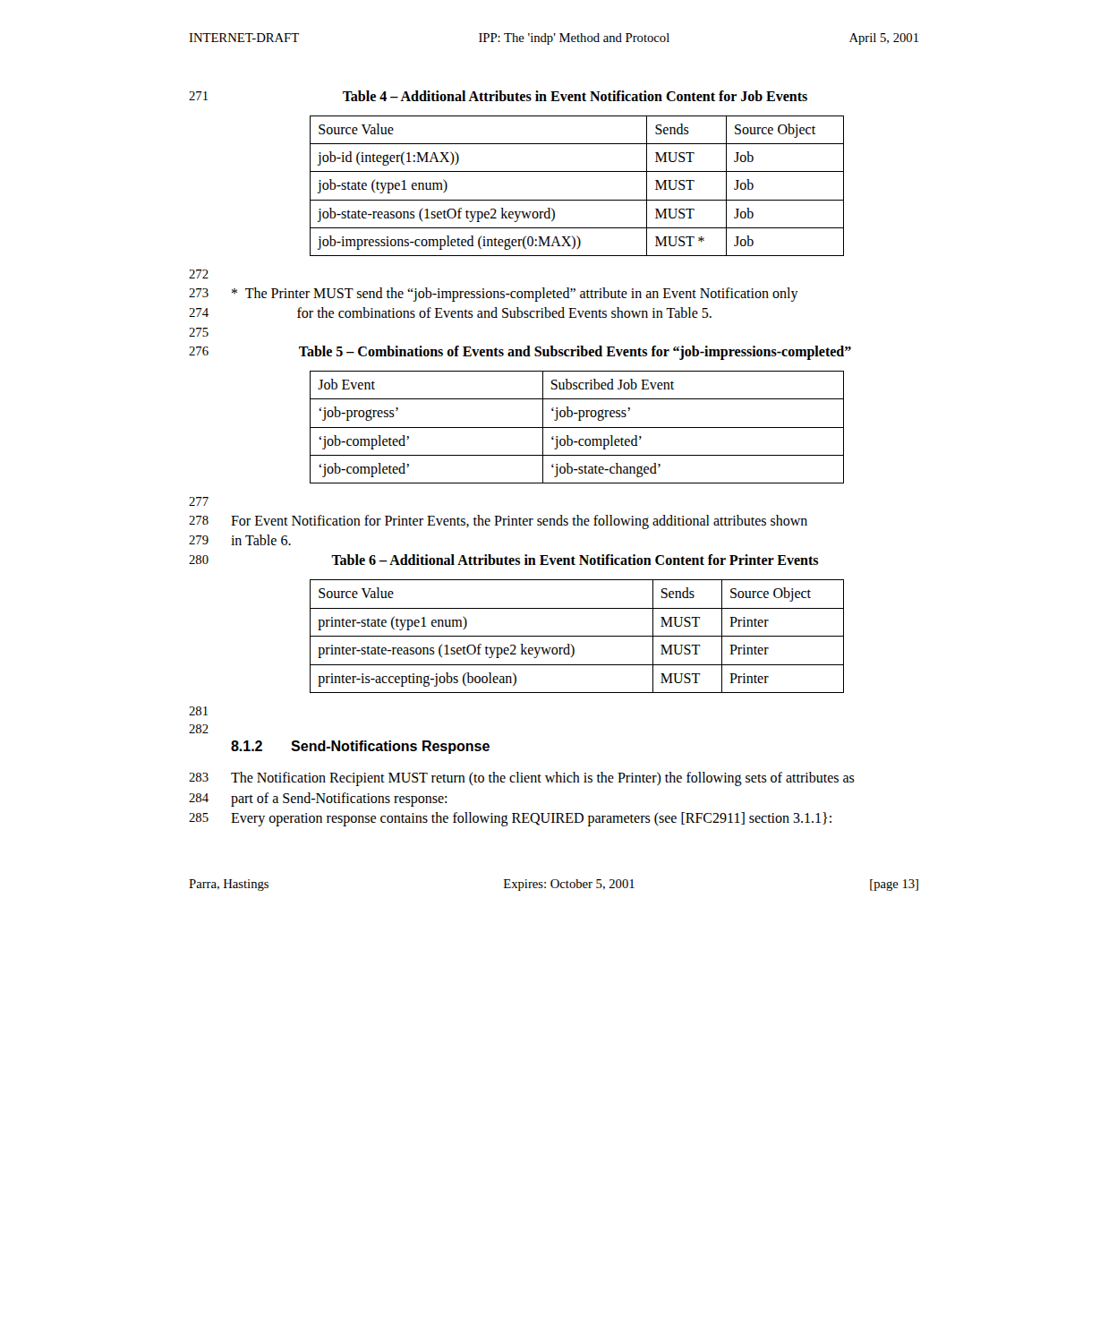INTERNET-DRAFT
IPP: The 'indp' Method and Protocol
April 5, 2001
271
Table 4 – Additional Attributes in Event Notification Content for Job Events
| Source Value | Sends | Source Object |
| --- | --- | --- |
| job-id (integer(1:MAX)) | MUST | Job |
| job-state (type1 enum) | MUST | Job |
| job-state-reasons (1setOf type2 keyword) | MUST | Job |
| job-impressions-completed (integer(0:MAX)) | MUST * | Job |
272
273
* The Printer MUST send the “job-impressions-completed” attribute in an Event Notification only
274
for the combinations of Events and Subscribed Events shown in Table 5.
275
276
Table 5 – Combinations of Events and Subscribed Events for “job-impressions-completed”
| Job Event | Subscribed Job Event |
| --- | --- |
| ‘job-progress’ | ‘job-progress’ |
| ‘job-completed’ | ‘job-completed’ |
| ‘job-completed’ | ‘job-state-changed’ |
277
278
For Event Notification for Printer Events, the Printer sends the following additional attributes shown
279
in Table 6.
280
Table 6 – Additional Attributes in Event Notification Content for Printer Events
| Source Value | Sends | Source Object |
| --- | --- | --- |
| printer-state (type1 enum) | MUST | Printer |
| printer-state-reasons (1setOf type2 keyword) | MUST | Printer |
| printer-is-accepting-jobs (boolean) | MUST | Printer |
281
282
8.1.2 Send-Notifications Response
283
The Notification Recipient MUST return (to the client which is the Printer) the following sets of attributes as
284
part of a Send-Notifications response:
285
Every operation response contains the following REQUIRED parameters (see [RFC2911] section 3.1.1}:
Parra, Hastings
Expires: October 5, 2001
[page 13]